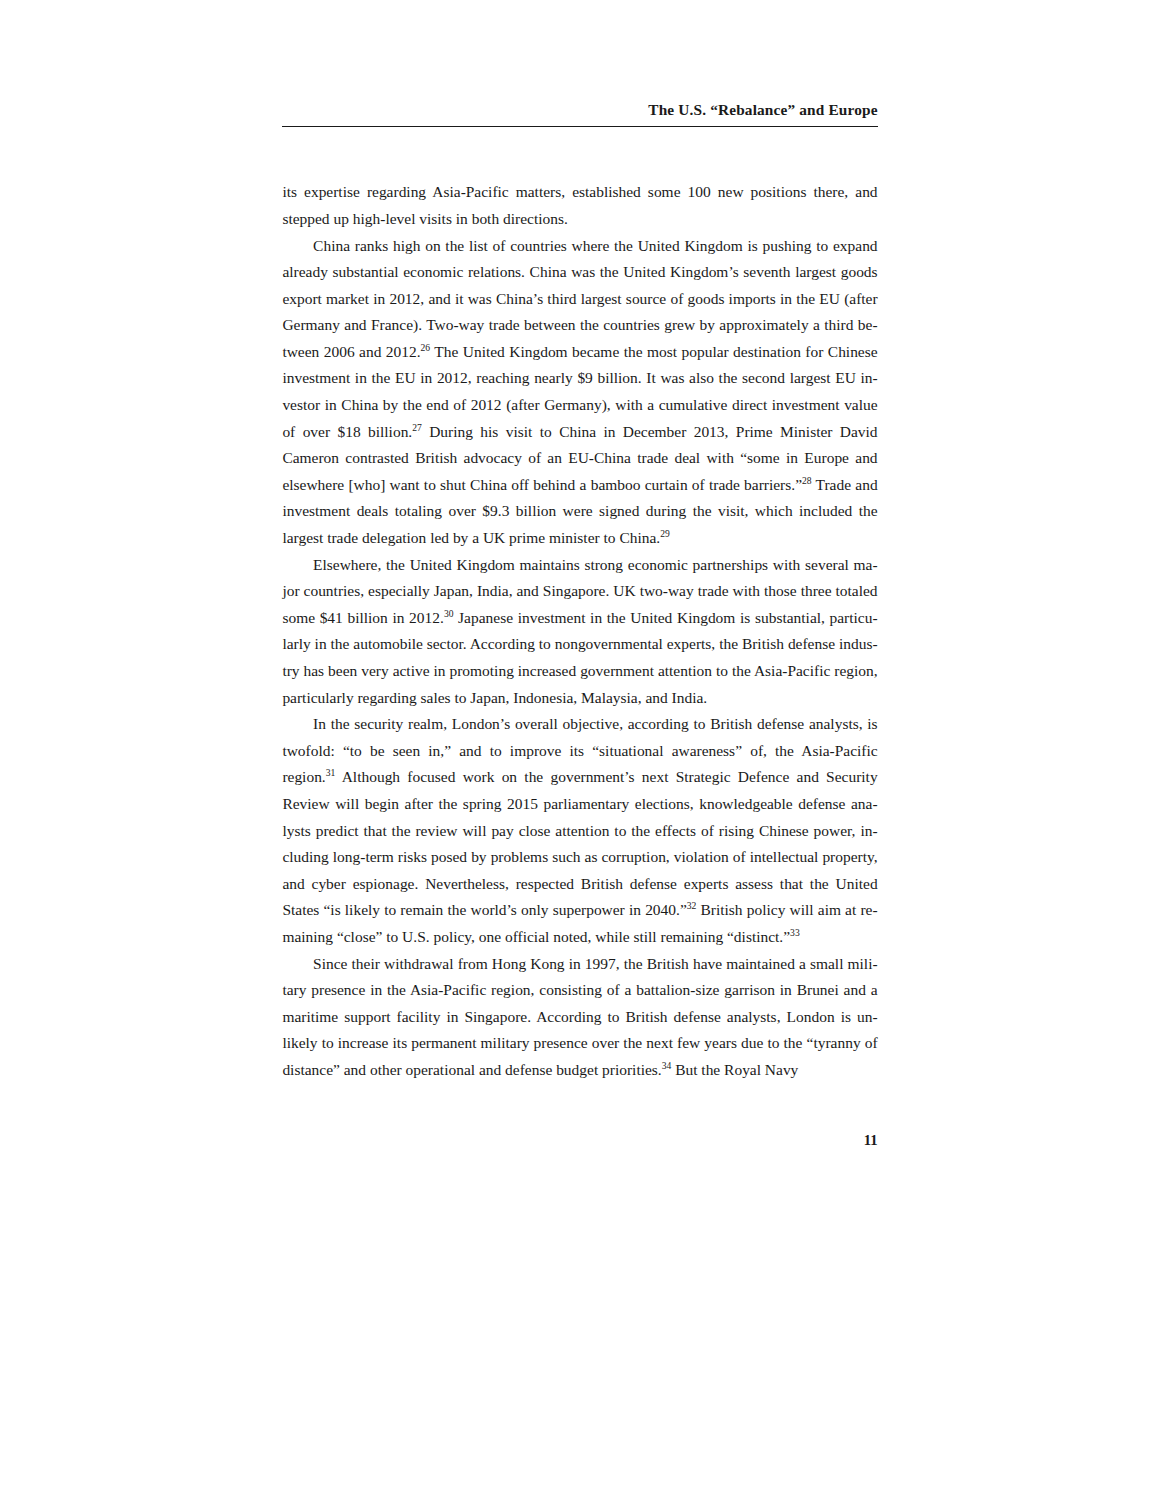The U.S. “Rebalance” and Europe
its expertise regarding Asia-Pacific matters, established some 100 new positions there, and stepped up high-level visits in both directions.
China ranks high on the list of countries where the United Kingdom is pushing to expand already substantial economic relations. China was the United Kingdom’s seventh largest goods export market in 2012, and it was China’s third largest source of goods imports in the EU (after Germany and France). Two-way trade between the countries grew by approximately a third between 2006 and 2012.26 The United Kingdom became the most popular destination for Chinese investment in the EU in 2012, reaching nearly $9 billion. It was also the second largest EU investor in China by the end of 2012 (after Germany), with a cumulative direct investment value of over $18 billion.27 During his visit to China in December 2013, Prime Minister David Cameron contrasted British advocacy of an EU-China trade deal with “some in Europe and elsewhere [who] want to shut China off behind a bamboo curtain of trade barriers.”28 Trade and investment deals totaling over $9.3 billion were signed during the visit, which included the largest trade delegation led by a UK prime minister to China.29
Elsewhere, the United Kingdom maintains strong economic partnerships with several major countries, especially Japan, India, and Singapore. UK two-way trade with those three totaled some $41 billion in 2012.30 Japanese investment in the United Kingdom is substantial, particularly in the automobile sector. According to nongovernmental experts, the British defense industry has been very active in promoting increased government attention to the Asia-Pacific region, particularly regarding sales to Japan, Indonesia, Malaysia, and India.
In the security realm, London’s overall objective, according to British defense analysts, is twofold: “to be seen in,” and to improve its “situational awareness” of, the Asia-Pacific region.31 Although focused work on the government’s next Strategic Defence and Security Review will begin after the spring 2015 parliamentary elections, knowledgeable defense analysts predict that the review will pay close attention to the effects of rising Chinese power, including long-term risks posed by problems such as corruption, violation of intellectual property, and cyber espionage. Nevertheless, respected British defense experts assess that the United States “is likely to remain the world’s only superpower in 2040.”32 British policy will aim at remaining “close” to U.S. policy, one official noted, while still remaining “distinct.”33
Since their withdrawal from Hong Kong in 1997, the British have maintained a small military presence in the Asia-Pacific region, consisting of a battalion-size garrison in Brunei and a maritime support facility in Singapore. According to British defense analysts, London is unlikely to increase its permanent military presence over the next few years due to the “tyranny of distance” and other operational and defense budget priorities.34 But the Royal Navy
11